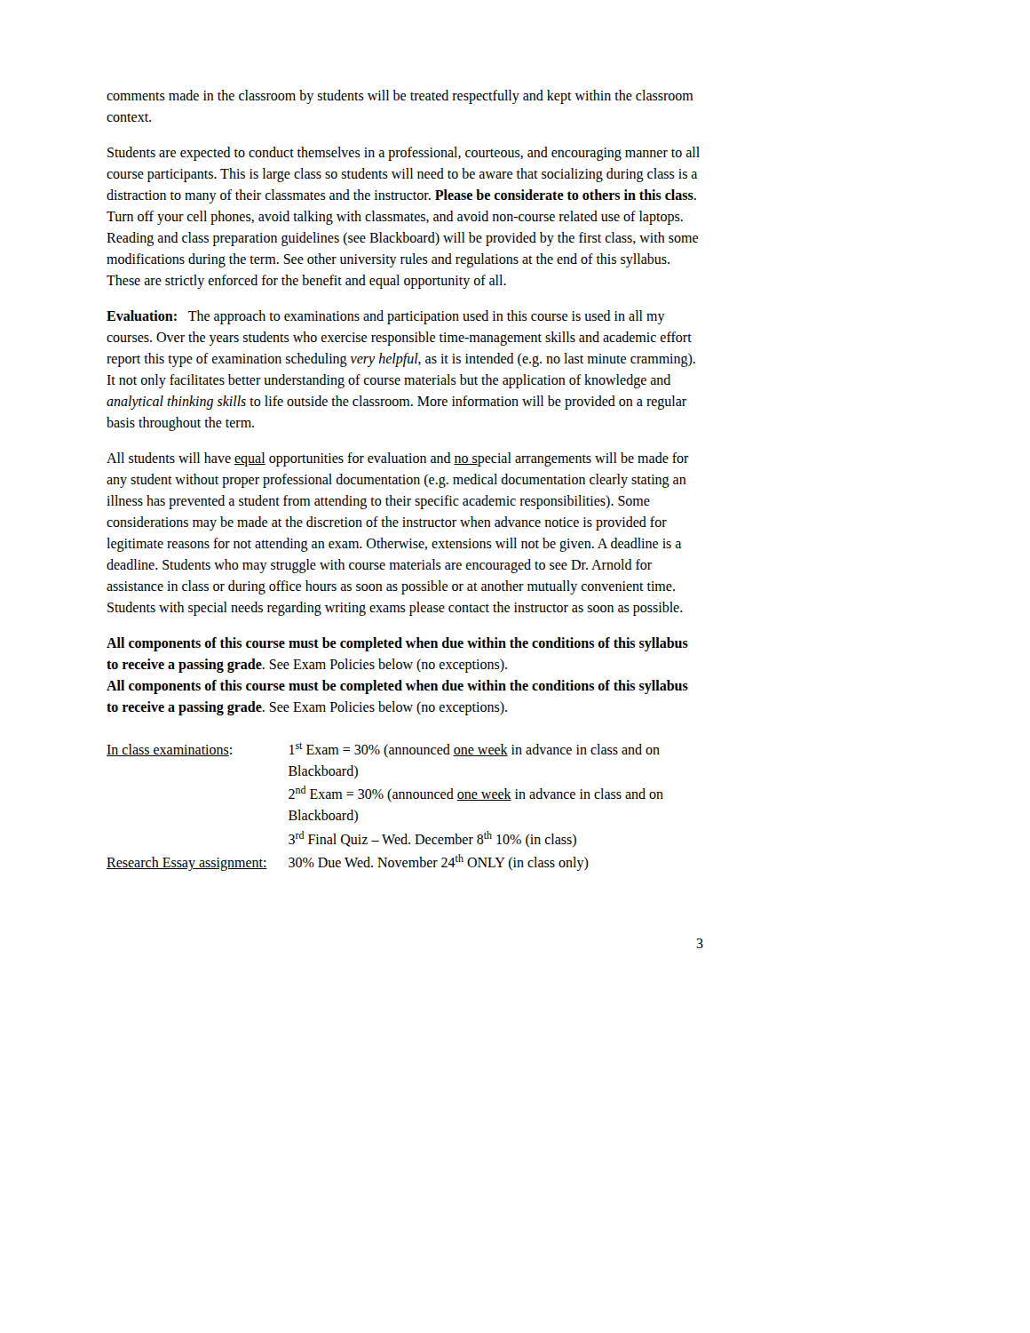comments made in the classroom by students will be treated respectfully and kept within the classroom context.
Students are expected to conduct themselves in a professional, courteous, and encouraging manner to all course participants. This is large class so students will need to be aware that socializing during class is a distraction to many of their classmates and the instructor. Please be considerate to others in this class. Turn off your cell phones, avoid talking with classmates, and avoid non-course related use of laptops. Reading and class preparation guidelines (see Blackboard) will be provided by the first class, with some modifications during the term. See other university rules and regulations at the end of this syllabus. These are strictly enforced for the benefit and equal opportunity of all.
Evaluation: The approach to examinations and participation used in this course is used in all my courses. Over the years students who exercise responsible time-management skills and academic effort report this type of examination scheduling very helpful, as it is intended (e.g. no last minute cramming). It not only facilitates better understanding of course materials but the application of knowledge and analytical thinking skills to life outside the classroom. More information will be provided on a regular basis throughout the term.
All students will have equal opportunities for evaluation and no special arrangements will be made for any student without proper professional documentation (e.g. medical documentation clearly stating an illness has prevented a student from attending to their specific academic responsibilities). Some considerations may be made at the discretion of the instructor when advance notice is provided for legitimate reasons for not attending an exam. Otherwise, extensions will not be given. A deadline is a deadline. Students who may struggle with course materials are encouraged to see Dr. Arnold for assistance in class or during office hours as soon as possible or at another mutually convenient time. Students with special needs regarding writing exams please contact the instructor as soon as possible.
All components of this course must be completed when due within the conditions of this syllabus to receive a passing grade. See Exam Policies below (no exceptions).
All components of this course must be completed when due within the conditions of this syllabus to receive a passing grade. See Exam Policies below (no exceptions).
| In class examinations : | 1 st Exam = 30% (announced one week in advance in class and on Blackboard) |
| | 2 nd Exam = 30% (announced one week in advance in class and on Blackboard) |
| | 3 rd Final Quiz – Wed. December 8 th 10% (in class) |
| Research Essay assignment: | 30% Due Wed. November 24 th ONLY (in class only) |
3